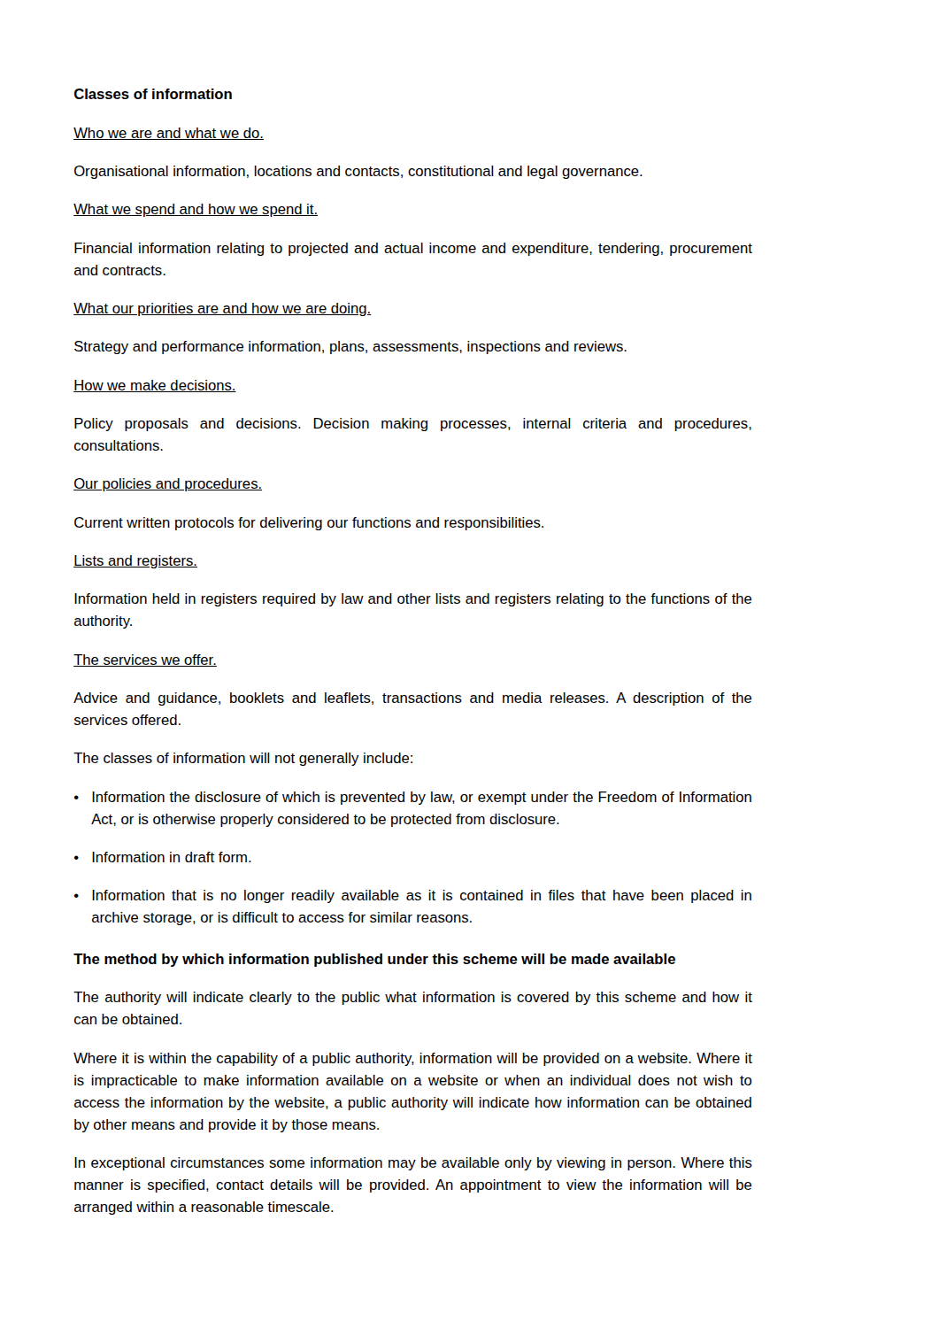Classes of information
Who we are and what we do.
Organisational information, locations and contacts, constitutional and legal governance.
What we spend and how we spend it.
Financial information relating to projected and actual income and expenditure, tendering, procurement and contracts.
What our priorities are and how we are doing.
Strategy and performance information, plans, assessments, inspections and reviews.
How we make decisions.
Policy proposals and decisions. Decision making processes, internal criteria and procedures, consultations.
Our policies and procedures.
Current written protocols for delivering our functions and responsibilities.
Lists and registers.
Information held in registers required by law and other lists and registers relating to the functions of the authority.
The services we offer.
Advice and guidance, booklets and leaflets, transactions and media releases. A description of the services offered.
The classes of information will not generally include:
Information the disclosure of which is prevented by law, or exempt under the Freedom of Information Act, or is otherwise properly considered to be protected from disclosure.
Information in draft form.
Information that is no longer readily available as it is contained in files that have been placed in archive storage, or is difficult to access for similar reasons.
The method by which information published under this scheme will be made available
The authority will indicate clearly to the public what information is covered by this scheme and how it can be obtained.
Where it is within the capability of a public authority, information will be provided on a website. Where it is impracticable to make information available on a website or when an individual does not wish to access the information by the website, a public authority will indicate how information can be obtained by other means and provide it by those means.
In exceptional circumstances some information may be available only by viewing in person. Where this manner is specified, contact details will be provided. An appointment to view the information will be arranged within a reasonable timescale.